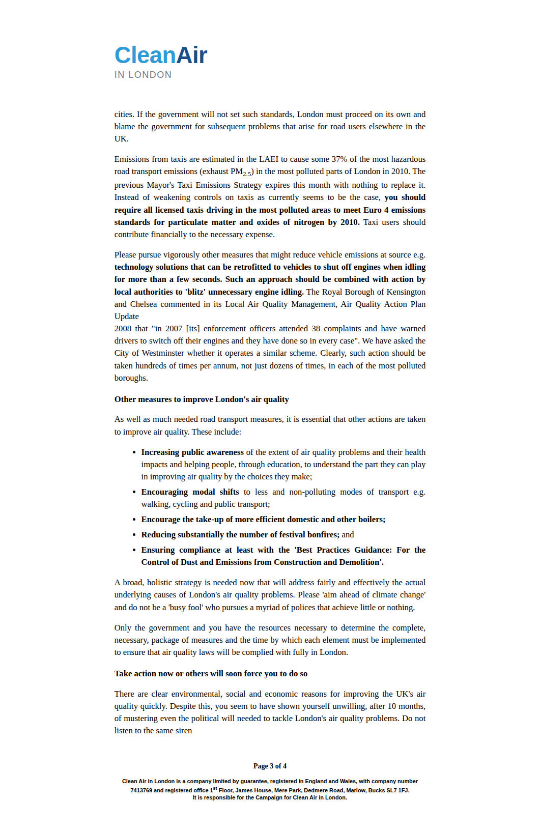Clean Air
IN LONDON
cities. If the government will not set such standards, London must proceed on its own and blame the government for subsequent problems that arise for road users elsewhere in the UK.
Emissions from taxis are estimated in the LAEI to cause some 37% of the most hazardous road transport emissions (exhaust PM2.5) in the most polluted parts of London in 2010. The previous Mayor's Taxi Emissions Strategy expires this month with nothing to replace it. Instead of weakening controls on taxis as currently seems to be the case, you should require all licensed taxis driving in the most polluted areas to meet Euro 4 emissions standards for particulate matter and oxides of nitrogen by 2010. Taxi users should contribute financially to the necessary expense.
Please pursue vigorously other measures that might reduce vehicle emissions at source e.g. technology solutions that can be retrofitted to vehicles to shut off engines when idling for more than a few seconds. Such an approach should be combined with action by local authorities to 'blitz' unnecessary engine idling. The Royal Borough of Kensington and Chelsea commented in its Local Air Quality Management, Air Quality Action Plan Update
2008 that "in 2007 [its] enforcement officers attended 38 complaints and have warned drivers to switch off their engines and they have done so in every case". We have asked the City of Westminster whether it operates a similar scheme. Clearly, such action should be taken hundreds of times per annum, not just dozens of times, in each of the most polluted boroughs.
Other measures to improve London's air quality
As well as much needed road transport measures, it is essential that other actions are taken to improve air quality. These include:
Increasing public awareness of the extent of air quality problems and their health impacts and helping people, through education, to understand the part they can play in improving air quality by the choices they make;
Encouraging modal shifts to less and non-polluting modes of transport e.g. walking, cycling and public transport;
Encourage the take-up of more efficient domestic and other boilers;
Reducing substantially the number of festival bonfires; and
Ensuring compliance at least with the 'Best Practices Guidance: For the Control of Dust and Emissions from Construction and Demolition'.
A broad, holistic strategy is needed now that will address fairly and effectively the actual underlying causes of London's air quality problems. Please 'aim ahead of climate change' and do not be a 'busy fool' who pursues a myriad of polices that achieve little or nothing.
Only the government and you have the resources necessary to determine the complete, necessary, package of measures and the time by which each element must be implemented to ensure that air quality laws will be complied with fully in London.
Take action now or others will soon force you to do so
There are clear environmental, social and economic reasons for improving the UK's air quality quickly. Despite this, you seem to have shown yourself unwilling, after 10 months, of mustering even the political will needed to tackle London's air quality problems. Do not listen to the same siren
Page 3 of 4
Clean Air in London is a company limited by guarantee, registered in England and Wales, with company number
7413769 and registered office 1st Floor, James House, Mere Park, Dedmere Road, Marlow, Bucks SL7 1FJ.
It is responsible for the Campaign for Clean Air in London.